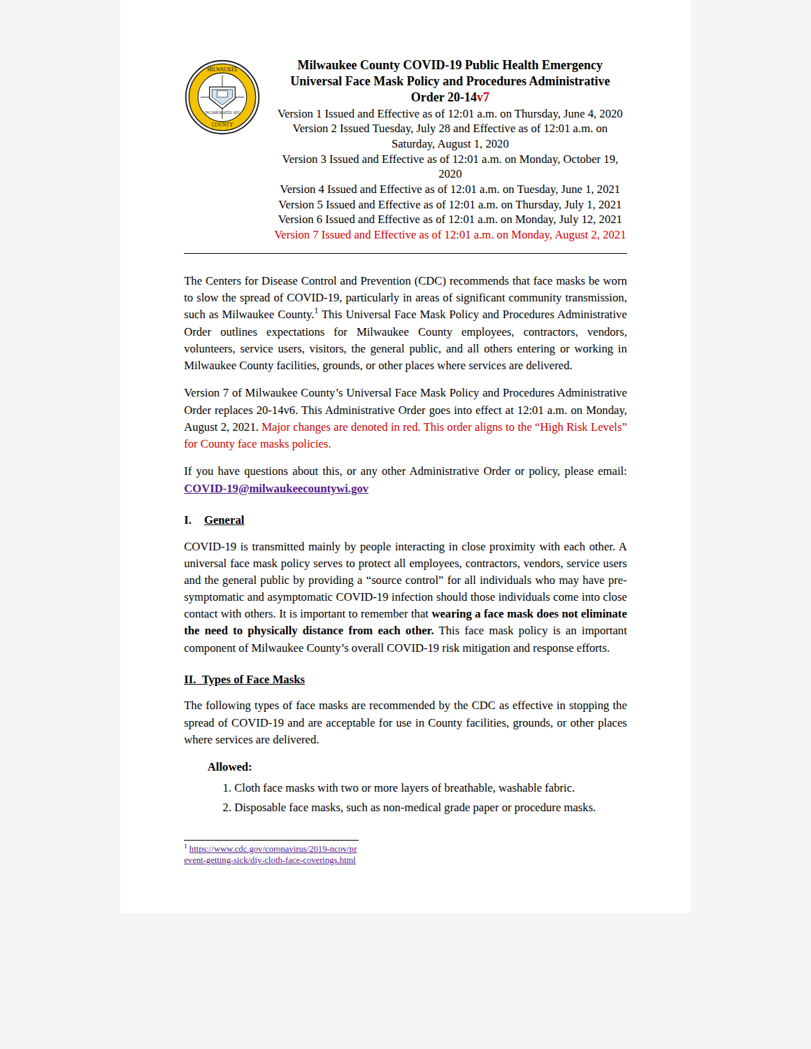MILWAUKEE COUNTY INCORPORATED 1835
Milwaukee County COVID-19 Public Health Emergency
Universal Face Mask Policy and Procedures Administrative Order 20-14v7
Version 1 Issued and Effective as of 12:01 a.m. on Thursday, June 4, 2020
Version 2 Issued Tuesday, July 28 and Effective as of 12:01 a.m. on Saturday, August 1, 2020
Version 3 Issued and Effective as of 12:01 a.m. on Monday, October 19, 2020
Version 4 Issued and Effective as of 12:01 a.m. on Tuesday, June 1, 2021
Version 5 Issued and Effective as of 12:01 a.m. on Thursday, July 1, 2021
Version 6 Issued and Effective as of 12:01 a.m. on Monday, July 12, 2021
Version 7 Issued and Effective as of 12:01 a.m. on Monday, August 2, 2021
The Centers for Disease Control and Prevention (CDC) recommends that face masks be worn to slow the spread of COVID-19, particularly in areas of significant community transmission, such as Milwaukee County.1 This Universal Face Mask Policy and Procedures Administrative Order outlines expectations for Milwaukee County employees, contractors, vendors, volunteers, service users, visitors, the general public, and all others entering or working in Milwaukee County facilities, grounds, or other places where services are delivered.
Version 7 of Milwaukee County’s Universal Face Mask Policy and Procedures Administrative Order replaces 20-14v6. This Administrative Order goes into effect at 12:01 a.m. on Monday, August 2, 2021. Major changes are denoted in red. This order aligns to the “High Risk Levels” for County face masks policies.
If you have questions about this, or any other Administrative Order or policy, please email: COVID-19@milwaukeecountywi.gov
I. General
COVID-19 is transmitted mainly by people interacting in close proximity with each other. A universal face mask policy serves to protect all employees, contractors, vendors, service users and the general public by providing a “source control” for all individuals who may have pre-symptomatic and asymptomatic COVID-19 infection should those individuals come into close contact with others. It is important to remember that wearing a face mask does not eliminate the need to physically distance from each other. This face mask policy is an important component of Milwaukee County’s overall COVID-19 risk mitigation and response efforts.
II. Types of Face Masks
The following types of face masks are recommended by the CDC as effective in stopping the spread of COVID-19 and are acceptable for use in County facilities, grounds, or other places where services are delivered.
Allowed:
Cloth face masks with two or more layers of breathable, washable fabric.
Disposable face masks, such as non-medical grade paper or procedure masks.
1 https://www.cdc.gov/coronavirus/2019-ncov/prevent-getting-sick/diy-cloth-face-coverings.html